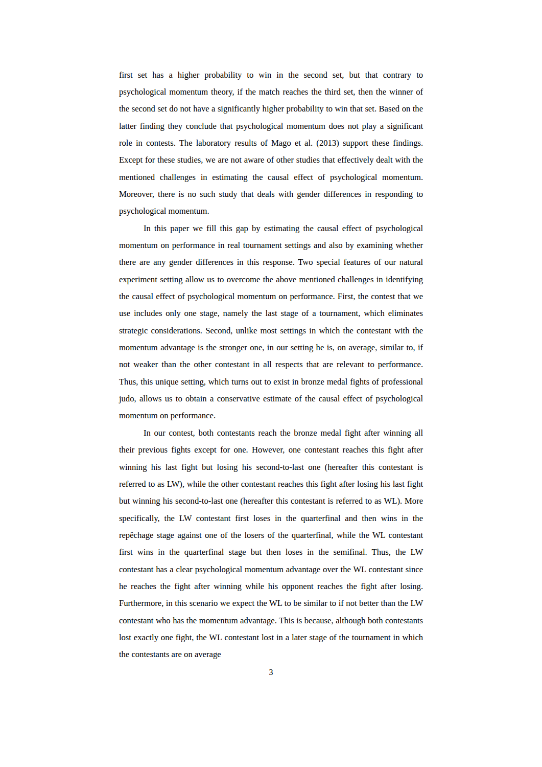first set has a higher probability to win in the second set, but that contrary to psychological momentum theory, if the match reaches the third set, then the winner of the second set do not have a significantly higher probability to win that set. Based on the latter finding they conclude that psychological momentum does not play a significant role in contests. The laboratory results of Mago et al. (2013) support these findings. Except for these studies, we are not aware of other studies that effectively dealt with the mentioned challenges in estimating the causal effect of psychological momentum. Moreover, there is no such study that deals with gender differences in responding to psychological momentum.
In this paper we fill this gap by estimating the causal effect of psychological momentum on performance in real tournament settings and also by examining whether there are any gender differences in this response. Two special features of our natural experiment setting allow us to overcome the above mentioned challenges in identifying the causal effect of psychological momentum on performance. First, the contest that we use includes only one stage, namely the last stage of a tournament, which eliminates strategic considerations. Second, unlike most settings in which the contestant with the momentum advantage is the stronger one, in our setting he is, on average, similar to, if not weaker than the other contestant in all respects that are relevant to performance. Thus, this unique setting, which turns out to exist in bronze medal fights of professional judo, allows us to obtain a conservative estimate of the causal effect of psychological momentum on performance.
In our contest, both contestants reach the bronze medal fight after winning all their previous fights except for one. However, one contestant reaches this fight after winning his last fight but losing his second-to-last one (hereafter this contestant is referred to as LW), while the other contestant reaches this fight after losing his last fight but winning his second-to-last one (hereafter this contestant is referred to as WL). More specifically, the LW contestant first loses in the quarterfinal and then wins in the repêchage stage against one of the losers of the quarterfinal, while the WL contestant first wins in the quarterfinal stage but then loses in the semifinal. Thus, the LW contestant has a clear psychological momentum advantage over the WL contestant since he reaches the fight after winning while his opponent reaches the fight after losing. Furthermore, in this scenario we expect the WL to be similar to if not better than the LW contestant who has the momentum advantage. This is because, although both contestants lost exactly one fight, the WL contestant lost in a later stage of the tournament in which the contestants are on average
3